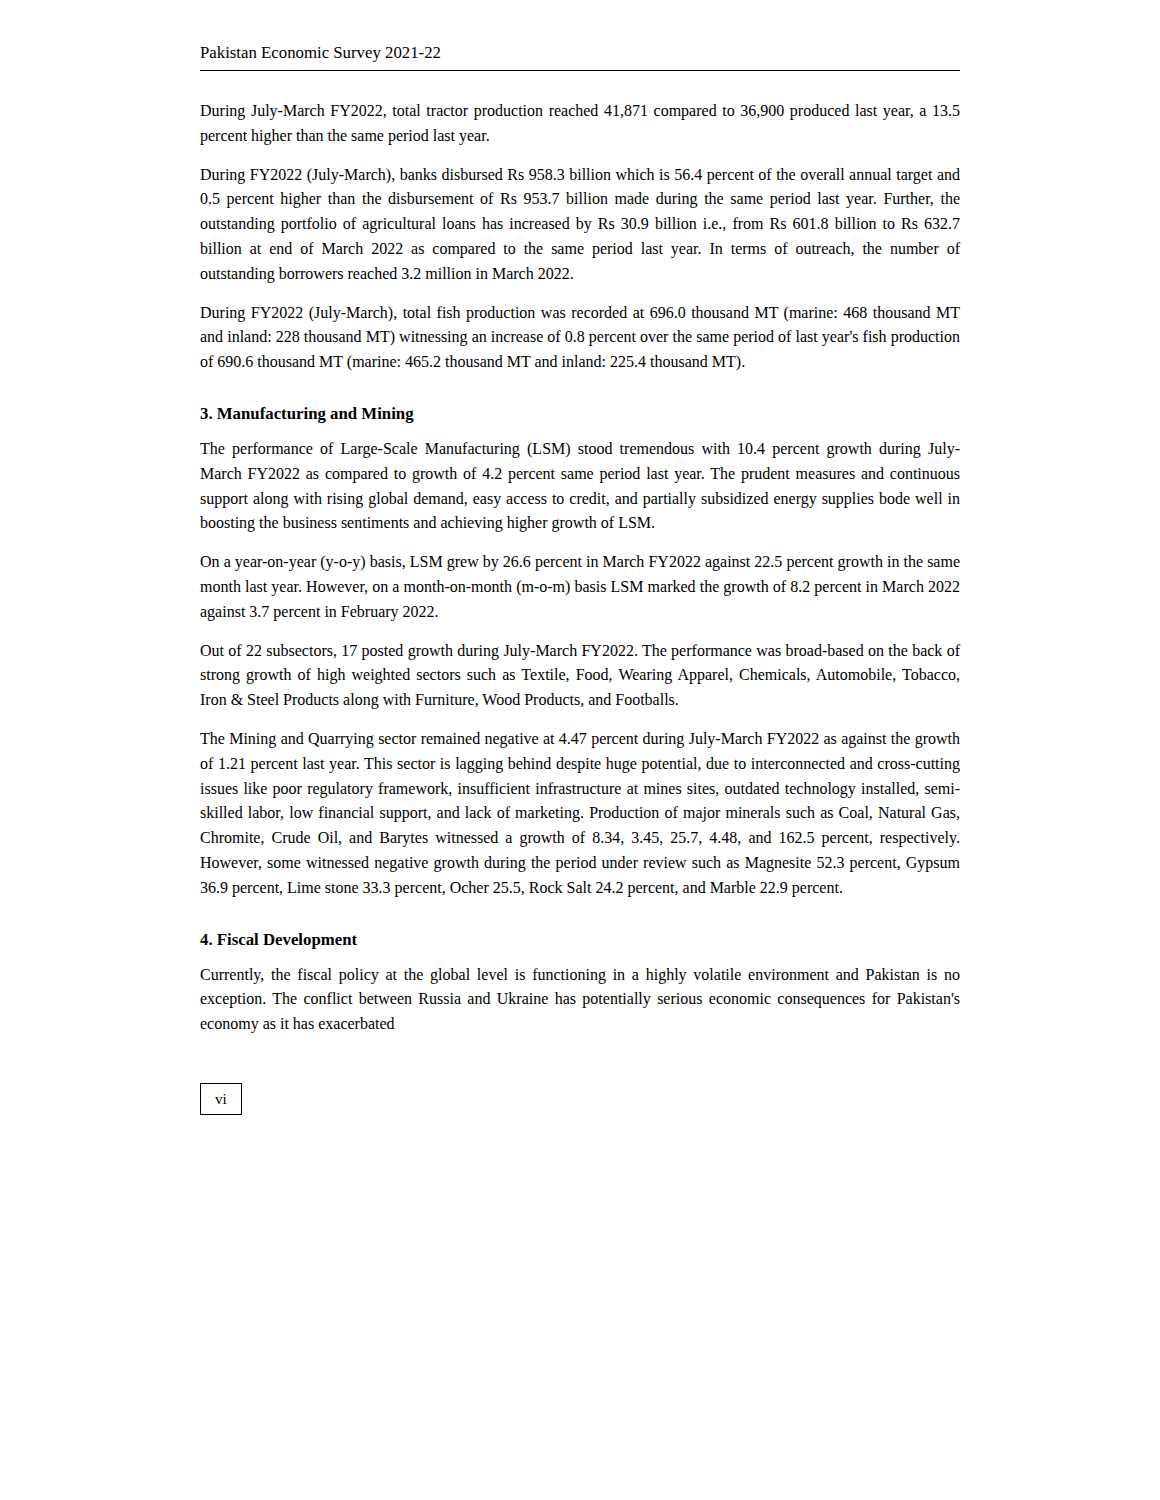Pakistan Economic Survey 2021-22
During July-March FY2022, total tractor production reached 41,871 compared to 36,900 produced last year, a 13.5 percent higher than the same period last year.
During FY2022 (July-March), banks disbursed Rs 958.3 billion which is 56.4 percent of the overall annual target and 0.5 percent higher than the disbursement of Rs 953.7 billion made during the same period last year. Further, the outstanding portfolio of agricultural loans has increased by Rs 30.9 billion i.e., from Rs 601.8 billion to Rs 632.7 billion at end of March 2022 as compared to the same period last year. In terms of outreach, the number of outstanding borrowers reached 3.2 million in March 2022.
During FY2022 (July-March), total fish production was recorded at 696.0 thousand MT (marine: 468 thousand MT and inland: 228 thousand MT) witnessing an increase of 0.8 percent over the same period of last year's fish production of 690.6 thousand MT (marine: 465.2 thousand MT and inland: 225.4 thousand MT).
3. Manufacturing and Mining
The performance of Large-Scale Manufacturing (LSM) stood tremendous with 10.4 percent growth during July-March FY2022 as compared to growth of 4.2 percent same period last year. The prudent measures and continuous support along with rising global demand, easy access to credit, and partially subsidized energy supplies bode well in boosting the business sentiments and achieving higher growth of LSM.
On a year-on-year (y-o-y) basis, LSM grew by 26.6 percent in March FY2022 against 22.5 percent growth in the same month last year. However, on a month-on-month (m-o-m) basis LSM marked the growth of 8.2 percent in March 2022 against 3.7 percent in February 2022.
Out of 22 subsectors, 17 posted growth during July-March FY2022. The performance was broad-based on the back of strong growth of high weighted sectors such as Textile, Food, Wearing Apparel, Chemicals, Automobile, Tobacco, Iron & Steel Products along with Furniture, Wood Products, and Footballs.
The Mining and Quarrying sector remained negative at 4.47 percent during July-March FY2022 as against the growth of 1.21 percent last year. This sector is lagging behind despite huge potential, due to interconnected and cross-cutting issues like poor regulatory framework, insufficient infrastructure at mines sites, outdated technology installed, semi-skilled labor, low financial support, and lack of marketing. Production of major minerals such as Coal, Natural Gas, Chromite, Crude Oil, and Barytes witnessed a growth of 8.34, 3.45, 25.7, 4.48, and 162.5 percent, respectively. However, some witnessed negative growth during the period under review such as Magnesite 52.3 percent, Gypsum 36.9 percent, Lime stone 33.3 percent, Ocher 25.5, Rock Salt 24.2 percent, and Marble 22.9 percent.
4. Fiscal Development
Currently, the fiscal policy at the global level is functioning in a highly volatile environment and Pakistan is no exception. The conflict between Russia and Ukraine has potentially serious economic consequences for Pakistan's economy as it has exacerbated
vi